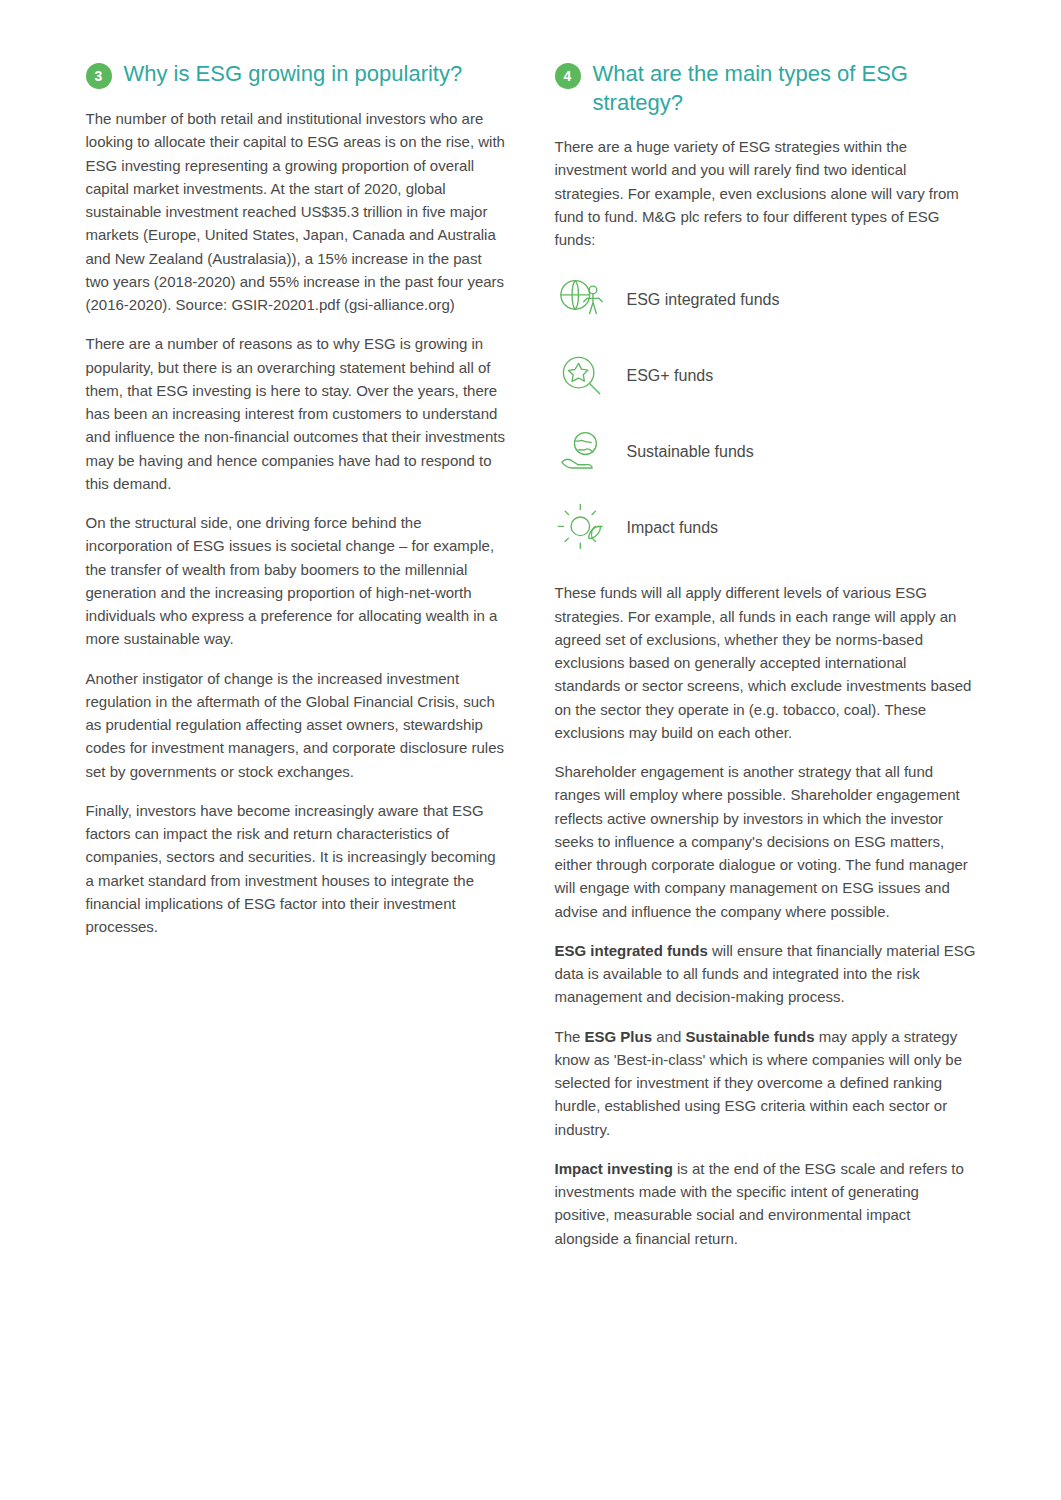3 Why is ESG growing in popularity?
The number of both retail and institutional investors who are looking to allocate their capital to ESG areas is on the rise, with ESG investing representing a growing proportion of overall capital market investments. At the start of 2020, global sustainable investment reached US$35.3 trillion in five major markets (Europe, United States, Japan, Canada and Australia and New Zealand (Australasia)), a 15% increase in the past two years (2018-2020) and 55% increase in the past four years (2016-2020). Source: GSIR-20201.pdf (gsi-alliance.org)
There are a number of reasons as to why ESG is growing in popularity, but there is an overarching statement behind all of them, that ESG investing is here to stay. Over the years, there has been an increasing interest from customers to understand and influence the non-financial outcomes that their investments may be having and hence companies have had to respond to this demand.
On the structural side, one driving force behind the incorporation of ESG issues is societal change – for example, the transfer of wealth from baby boomers to the millennial generation and the increasing proportion of high-net-worth individuals who express a preference for allocating wealth in a more sustainable way.
Another instigator of change is the increased investment regulation in the aftermath of the Global Financial Crisis, such as prudential regulation affecting asset owners, stewardship codes for investment managers, and corporate disclosure rules set by governments or stock exchanges.
Finally, investors have become increasingly aware that ESG factors can impact the risk and return characteristics of companies, sectors and securities. It is increasingly becoming a market standard from investment houses to integrate the financial implications of ESG factor into their investment processes.
4 What are the main types of ESG strategy?
There are a huge variety of ESG strategies within the investment world and you will rarely find two identical strategies. For example, even exclusions alone will vary from fund to fund. M&G plc refers to four different types of ESG funds:
ESG integrated funds
ESG+ funds
Sustainable funds
Impact funds
These funds will all apply different levels of various ESG strategies. For example, all funds in each range will apply an agreed set of exclusions, whether they be norms-based exclusions based on generally accepted international standards or sector screens, which exclude investments based on the sector they operate in (e.g. tobacco, coal). These exclusions may build on each other.
Shareholder engagement is another strategy that all fund ranges will employ where possible. Shareholder engagement reflects active ownership by investors in which the investor seeks to influence a company's decisions on ESG matters, either through corporate dialogue or voting. The fund manager will engage with company management on ESG issues and advise and influence the company where possible.
ESG integrated funds will ensure that financially material ESG data is available to all funds and integrated into the risk management and decision-making process.
The ESG Plus and Sustainable funds may apply a strategy know as 'Best-in-class' which is where companies will only be selected for investment if they overcome a defined ranking hurdle, established using ESG criteria within each sector or industry.
Impact investing is at the end of the ESG scale and refers to investments made with the specific intent of generating positive, measurable social and environmental impact alongside a financial return.